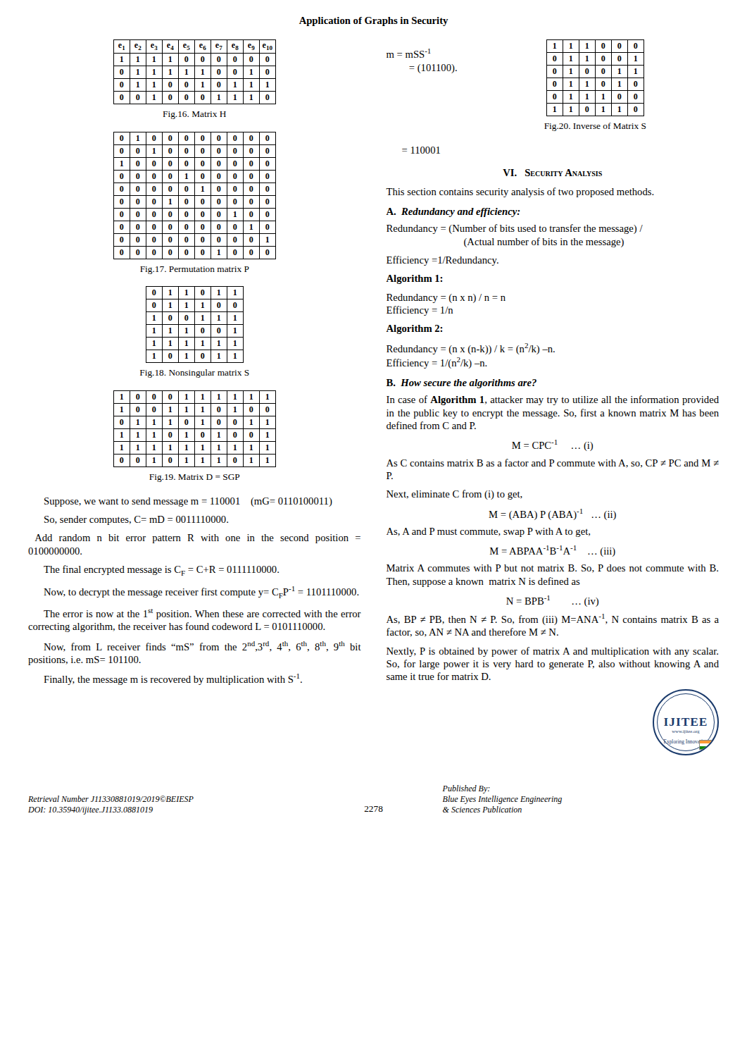Application of Graphs in Security
| e 1 | e 2 | e 3 | e 4 | e 5 | e 6 | e 7 | e 8 | e 9 | e 10 |
| --- | --- | --- | --- | --- | --- | --- | --- | --- | --- |
| 1 | 1 | 1 | 1 | 0 | 0 | 0 | 0 | 0 | 0 |
| 0 | 1 | 1 | 1 | 1 | 1 | 0 | 0 | 1 | 0 |
| 0 | 1 | 1 | 0 | 0 | 1 | 0 | 1 | 1 | 1 |
| 0 | 0 | 1 | 0 | 0 | 0 | 1 | 1 | 1 | 0 |
Fig.16. Matrix H
| 0 | 1 | 0 | 0 | 0 | 0 | 0 | 0 | 0 | 0 |
| 0 | 0 | 1 | 0 | 0 | 0 | 0 | 0 | 0 | 0 |
| 1 | 0 | 0 | 0 | 0 | 0 | 0 | 0 | 0 | 0 |
| 0 | 0 | 0 | 0 | 1 | 0 | 0 | 0 | 0 | 0 |
| 0 | 0 | 0 | 0 | 0 | 1 | 0 | 0 | 0 | 0 |
| 0 | 0 | 0 | 1 | 0 | 0 | 0 | 0 | 0 | 0 |
| 0 | 0 | 0 | 0 | 0 | 0 | 0 | 1 | 0 | 0 |
| 0 | 0 | 0 | 0 | 0 | 0 | 0 | 0 | 1 | 0 |
| 0 | 0 | 0 | 0 | 0 | 0 | 0 | 0 | 0 | 1 |
| 0 | 0 | 0 | 0 | 0 | 0 | 1 | 0 | 0 | 0 |
Fig.17. Permutation matrix P
| 0 | 1 | 1 | 0 | 1 | 1 |
| 0 | 1 | 1 | 1 | 0 | 0 |
| 1 | 0 | 0 | 1 | 1 | 1 |
| 1 | 1 | 1 | 0 | 0 | 1 |
| 1 | 1 | 1 | 1 | 1 | 1 |
| 1 | 0 | 1 | 0 | 1 | 1 |
Fig.18. Nonsingular matrix S
| 1 | 0 | 0 | 0 | 1 | 1 | 1 | 1 | 1 | 1 |
| 1 | 0 | 0 | 1 | 1 | 1 | 0 | 1 | 0 | 0 |
| 0 | 1 | 1 | 1 | 0 | 1 | 0 | 0 | 1 | 1 |
| 1 | 1 | 1 | 0 | 1 | 0 | 1 | 0 | 0 | 1 |
| 1 | 1 | 1 | 1 | 1 | 1 | 1 | 1 | 1 | 1 |
| 0 | 0 | 1 | 0 | 1 | 1 | 1 | 0 | 1 | 1 |
Fig.19. Matrix D = SGP
Suppose, we want to send message m = 110001 (mG= 0110100011)
So, sender computes, C= mD = 0011110000.
Add random n bit error pattern R with one in the second position = 0100000000.
The final encrypted message is CF = C+R = 0111110000.
Now, to decrypt the message receiver first compute y= CFP-1 = 1101110000.
The error is now at the 1st position. When these are corrected with the error correcting algorithm, the receiver has found codeword L = 0101110000.
Now, from L receiver finds “mS” from the 2nd,3rd, 4th, 6th, 8th, 9th bit positions, i.e. mS= 101100.
Finally, the message m is recovered by multiplication with S-1.
m = mSS-1
= (101100).
| 1 | 1 | 1 | 0 | 0 | 0 |
| 0 | 1 | 1 | 0 | 0 | 1 |
| 0 | 1 | 0 | 0 | 1 | 1 |
| 0 | 1 | 1 | 0 | 1 | 0 |
| 0 | 1 | 1 | 1 | 0 | 0 |
| 1 | 1 | 0 | 1 | 1 | 0 |
Fig.20. Inverse of Matrix S
= 110001
VI. Security Analysis
This section contains security analysis of two proposed methods.
A. Redundancy and efficiency:
Redundancy = (Number of bits used to transfer the message) /
(Actual number of bits in the message)
Efficiency =1/Redundancy.
Algorithm 1:
Redundancy = (n x n) / n = n
Efficiency = 1/n
Algorithm 2:
Redundancy = (n x (n-k)) / k = (n2/k) –n.
Efficiency = 1/(n2/k) –n.
B. How secure the algorithms are?
In case of Algorithm 1, attacker may try to utilize all the information provided in the public key to encrypt the message. So, first a known matrix M has been defined from C and P.
M = CPC-1 … (i)
As C contains matrix B as a factor and P commute with A, so, CP ≠ PC and M ≠ P.
Next, eliminate C from (i) to get,
M = (ABA) P (ABA)-1 … (ii)
As, A and P must commute, swap P with A to get,
M = ABPAA-1B-1A-1 … (iii)
Matrix A commutes with P but not matrix B. So, P does not commute with B. Then, suppose a known matrix N is defined as
N = BPB-1 … (iv)
As, BP ≠ PB, then N ≠ P. So, from (iii) M=ANA-1, N contains matrix B as a factor, so, AN ≠ NA and therefore M ≠ N.
Nextly, P is obtained by power of matrix A and multiplication with any scalar. So, for large power it is very hard to generate P, also without knowing A and same it true for matrix D.
IJITEE
www.ijitee.org
Exploring Innovation
Retrieval Number J11330881019/2019©BEIESP
DOI: 10.35940/ijitee.J1133.0881019
2278
Published By:
Blue Eyes Intelligence Engineering
& Sciences Publication